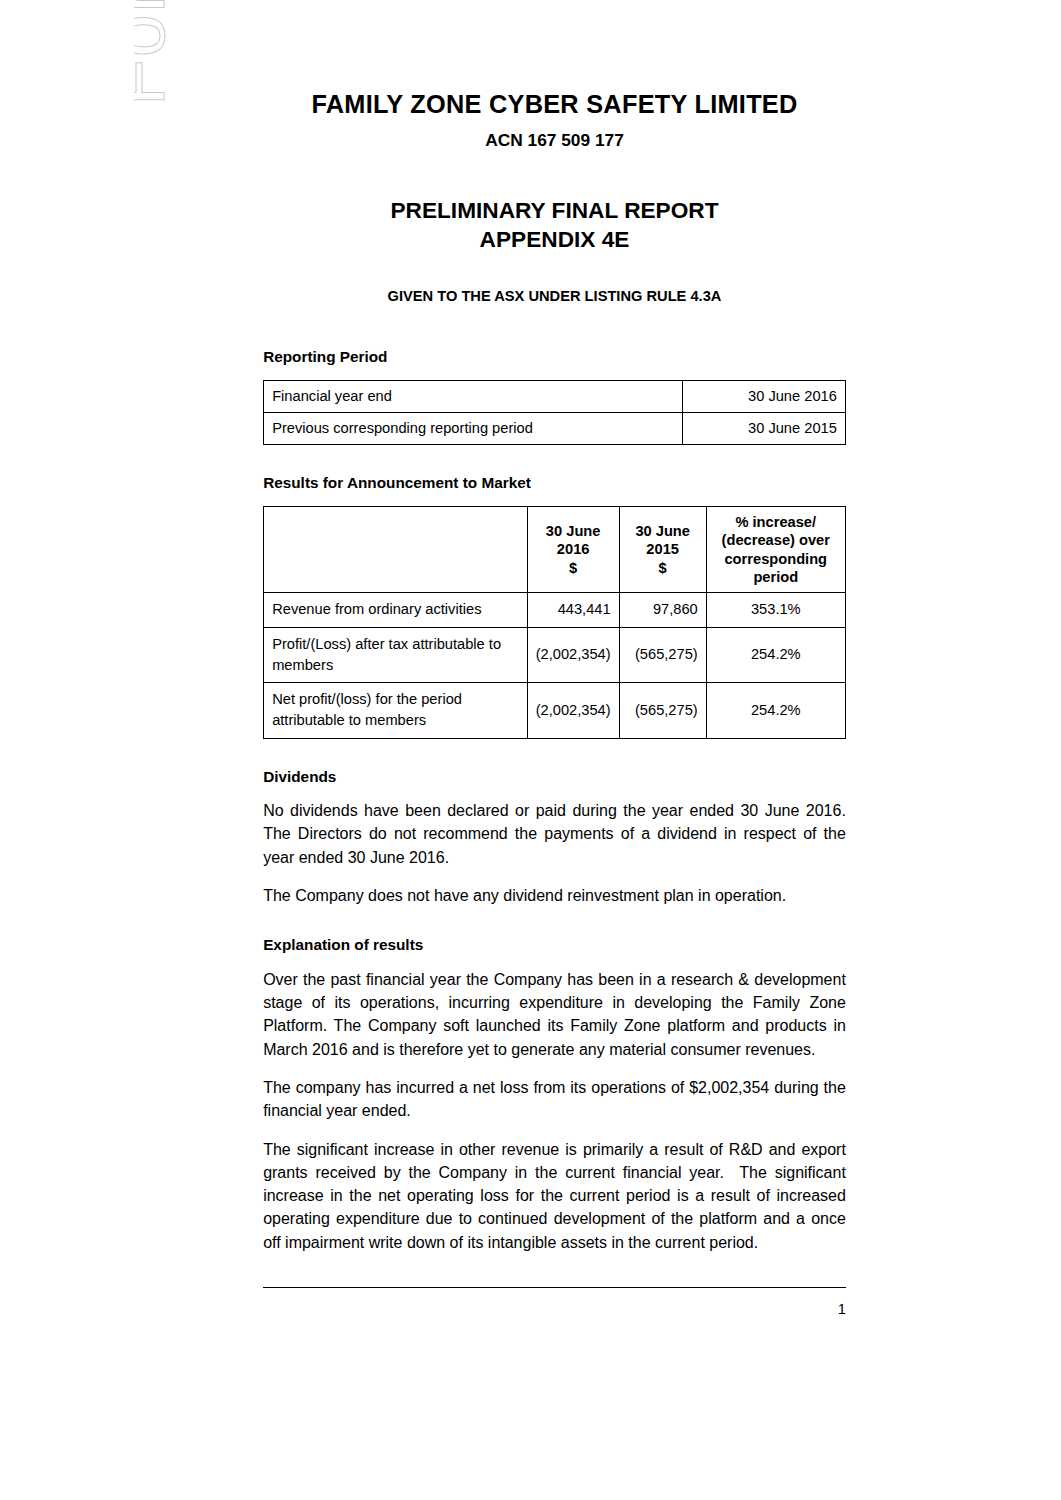For personal use only
FAMILY ZONE CYBER SAFETY LIMITED
ACN 167 509 177
PRELIMINARY FINAL REPORT
APPENDIX 4E
GIVEN TO THE ASX UNDER LISTING RULE 4.3A
Reporting Period
| Financial year end | 30 June 2016 |
| Previous corresponding reporting period | 30 June 2015 |
Results for Announcement to Market
| | 30 June 2016 $ | 30 June 2015 $ | % increase/ (decrease) over corresponding period |
| --- | --- | --- | --- |
| Revenue from ordinary activities | 443,441 | 97,860 | 353.1% |
| Profit/(Loss) after tax attributable to members | (2,002,354) | (565,275) | 254.2% |
| Net profit/(loss) for the period attributable to members | (2,002,354) | (565,275) | 254.2% |
Dividends
No dividends have been declared or paid during the year ended 30 June 2016. The Directors do not recommend the payments of a dividend in respect of the year ended 30 June 2016.
The Company does not have any dividend reinvestment plan in operation.
Explanation of results
Over the past financial year the Company has been in a research & development stage of its operations, incurring expenditure in developing the Family Zone Platform. The Company soft launched its Family Zone platform and products in March 2016 and is therefore yet to generate any material consumer revenues.
The company has incurred a net loss from its operations of $2,002,354 during the financial year ended.
The significant increase in other revenue is primarily a result of R&D and export grants received by the Company in the current financial year. The significant increase in the net operating loss for the current period is a result of increased operating expenditure due to continued development of the platform and a once off impairment write down of its intangible assets in the current period.
1